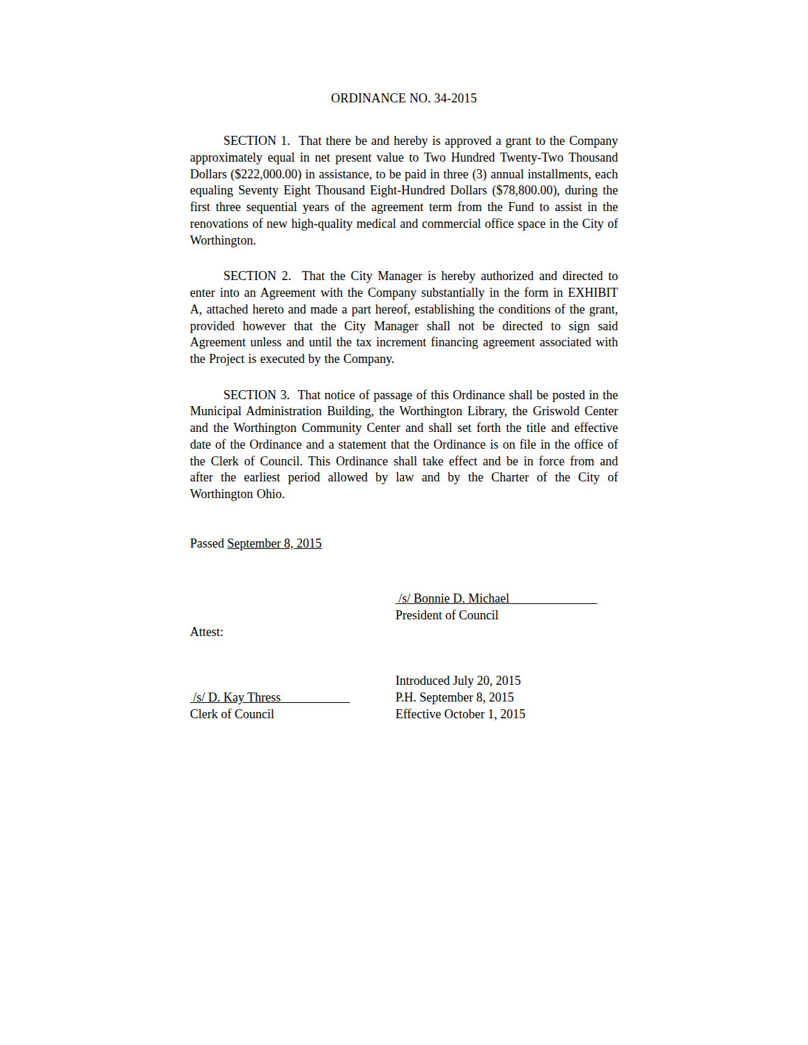ORDINANCE NO. 34-2015
SECTION 1. That there be and hereby is approved a grant to the Company approximately equal in net present value to Two Hundred Twenty-Two Thousand Dollars ($222,000.00) in assistance, to be paid in three (3) annual installments, each equaling Seventy Eight Thousand Eight-Hundred Dollars ($78,800.00), during the first three sequential years of the agreement term from the Fund to assist in the renovations of new high-quality medical and commercial office space in the City of Worthington.
SECTION 2. That the City Manager is hereby authorized and directed to enter into an Agreement with the Company substantially in the form in EXHIBIT A, attached hereto and made a part hereof, establishing the conditions of the grant, provided however that the City Manager shall not be directed to sign said Agreement unless and until the tax increment financing agreement associated with the Project is executed by the Company.
SECTION 3. That notice of passage of this Ordinance shall be posted in the Municipal Administration Building, the Worthington Library, the Griswold Center and the Worthington Community Center and shall set forth the title and effective date of the Ordinance and a statement that the Ordinance is on file in the office of the Clerk of Council. This Ordinance shall take effect and be in force from and after the earliest period allowed by law and by the Charter of the City of Worthington Ohio.
Passed September 8, 2015
| | /s/ Bonnie D. Michael______________ President of Council |
| Attest: | |
| | Introduced July 20, 2015 |
| /s/ D. Kay Thress___________ | P.H. September 8, 2015 |
| Clerk of Council | Effective October 1, 2015 |